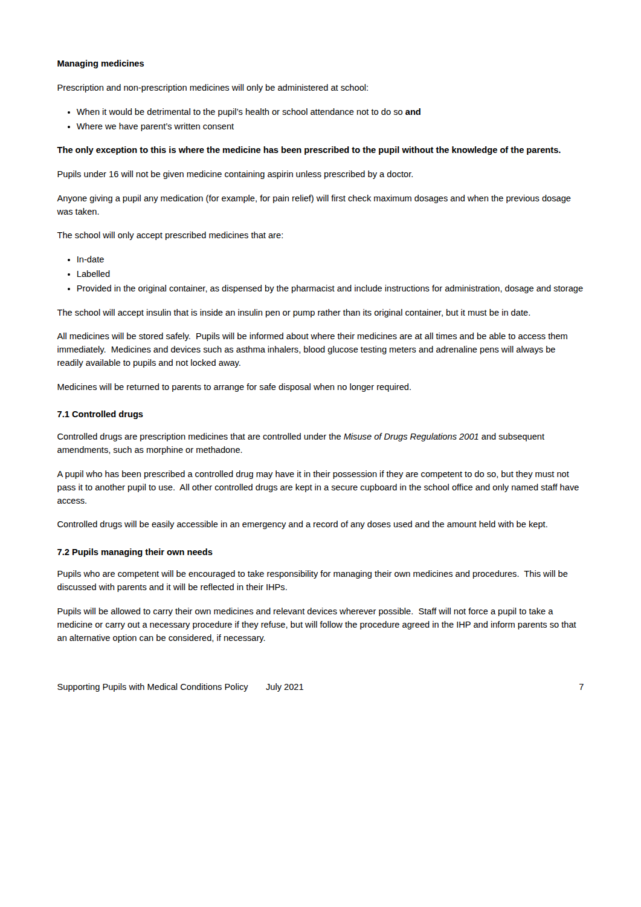Managing medicines
Prescription and non-prescription medicines will only be administered at school:
When it would be detrimental to the pupil’s health or school attendance not to do so and
Where we have parent’s written consent
The only exception to this is where the medicine has been prescribed to the pupil without the knowledge of the parents.
Pupils under 16 will not be given medicine containing aspirin unless prescribed by a doctor.
Anyone giving a pupil any medication (for example, for pain relief) will first check maximum dosages and when the previous dosage was taken.
The school will only accept prescribed medicines that are:
In-date
Labelled
Provided in the original container, as dispensed by the pharmacist and include instructions for administration, dosage and storage
The school will accept insulin that is inside an insulin pen or pump rather than its original container, but it must be in date.
All medicines will be stored safely. Pupils will be informed about where their medicines are at all times and be able to access them immediately. Medicines and devices such as asthma inhalers, blood glucose testing meters and adrenaline pens will always be readily available to pupils and not locked away.
Medicines will be returned to parents to arrange for safe disposal when no longer required.
7.1 Controlled drugs
Controlled drugs are prescription medicines that are controlled under the Misuse of Drugs Regulations 2001 and subsequent amendments, such as morphine or methadone.
A pupil who has been prescribed a controlled drug may have it in their possession if they are competent to do so, but they must not pass it to another pupil to use. All other controlled drugs are kept in a secure cupboard in the school office and only named staff have access.
Controlled drugs will be easily accessible in an emergency and a record of any doses used and the amount held with be kept.
7.2 Pupils managing their own needs
Pupils who are competent will be encouraged to take responsibility for managing their own medicines and procedures. This will be discussed with parents and it will be reflected in their IHPs.
Pupils will be allowed to carry their own medicines and relevant devices wherever possible. Staff will not force a pupil to take a medicine or carry out a necessary procedure if they refuse, but will follow the procedure agreed in the IHP and inform parents so that an alternative option can be considered, if necessary.
Supporting Pupils with Medical Conditions Policy July 2021 7